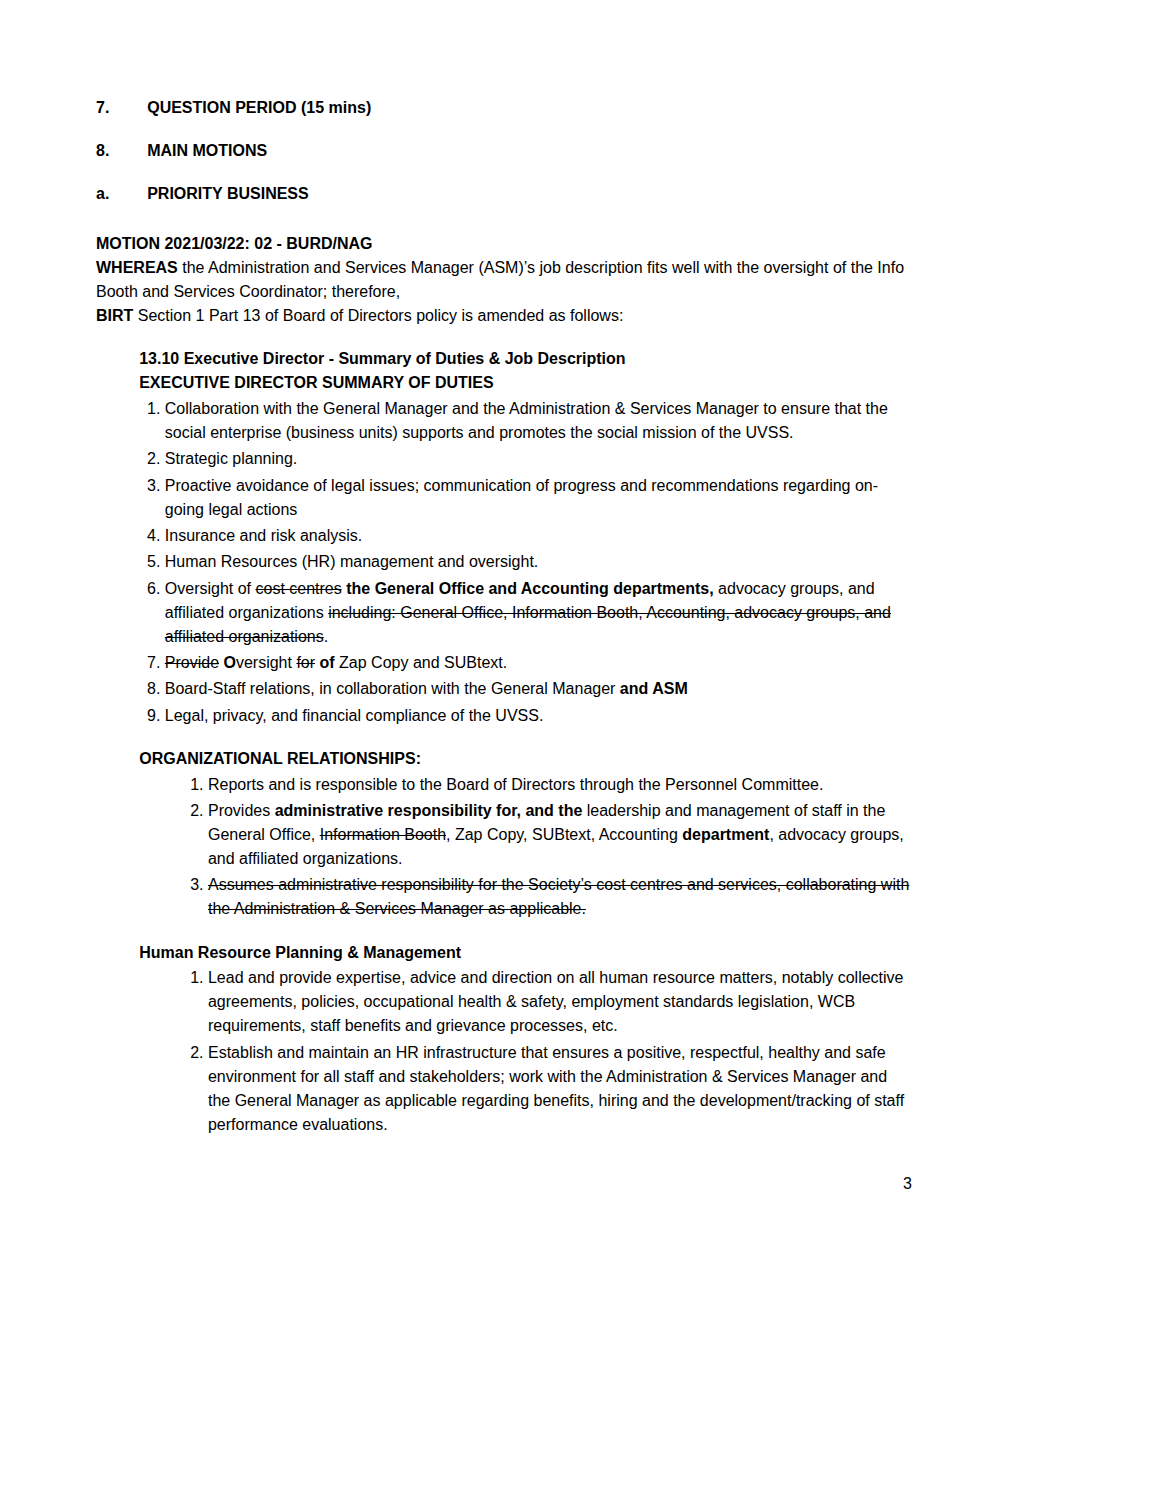7. QUESTION PERIOD (15 mins)
8. MAIN MOTIONS
a. PRIORITY BUSINESS
MOTION 2021/03/22: 02 - BURD/NAG
WHEREAS the Administration and Services Manager (ASM)’s job description fits well with the oversight of the Info Booth and Services Coordinator; therefore,
BIRT Section 1 Part 13 of Board of Directors policy is amended as follows:
13.10 Executive Director - Summary of Duties & Job Description
EXECUTIVE DIRECTOR SUMMARY OF DUTIES
Collaboration with the General Manager and the Administration & Services Manager to ensure that the social enterprise (business units) supports and promotes the social mission of the UVSS.
Strategic planning.
Proactive avoidance of legal issues; communication of progress and recommendations regarding on-going legal actions
Insurance and risk analysis.
Human Resources (HR) management and oversight.
Oversight of cost centres the General Office and Accounting departments, advocacy groups, and affiliated organizations including: General Office, Information Booth, Accounting, advocacy groups, and affiliated organizations.
Provide Oversight for of Zap Copy and SUBtext.
Board-Staff relations, in collaboration with the General Manager and ASM
Legal, privacy, and financial compliance of the UVSS.
ORGANIZATIONAL RELATIONSHIPS:
Reports and is responsible to the Board of Directors through the Personnel Committee.
Provides administrative responsibility for, and the leadership and management of staff in the General Office, Information Booth, Zap Copy, SUBtext, Accounting department, advocacy groups, and affiliated organizations.
Assumes administrative responsibility for the Society’s cost centres and services, collaborating with the Administration & Services Manager as applicable.
Human Resource Planning & Management
Lead and provide expertise, advice and direction on all human resource matters, notably collective agreements, policies, occupational health & safety, employment standards legislation, WCB requirements, staff benefits and grievance processes, etc.
Establish and maintain an HR infrastructure that ensures a positive, respectful, healthy and safe environment for all staff and stakeholders; work with the Administration & Services Manager and the General Manager as applicable regarding benefits, hiring and the development/tracking of staff performance evaluations.
3